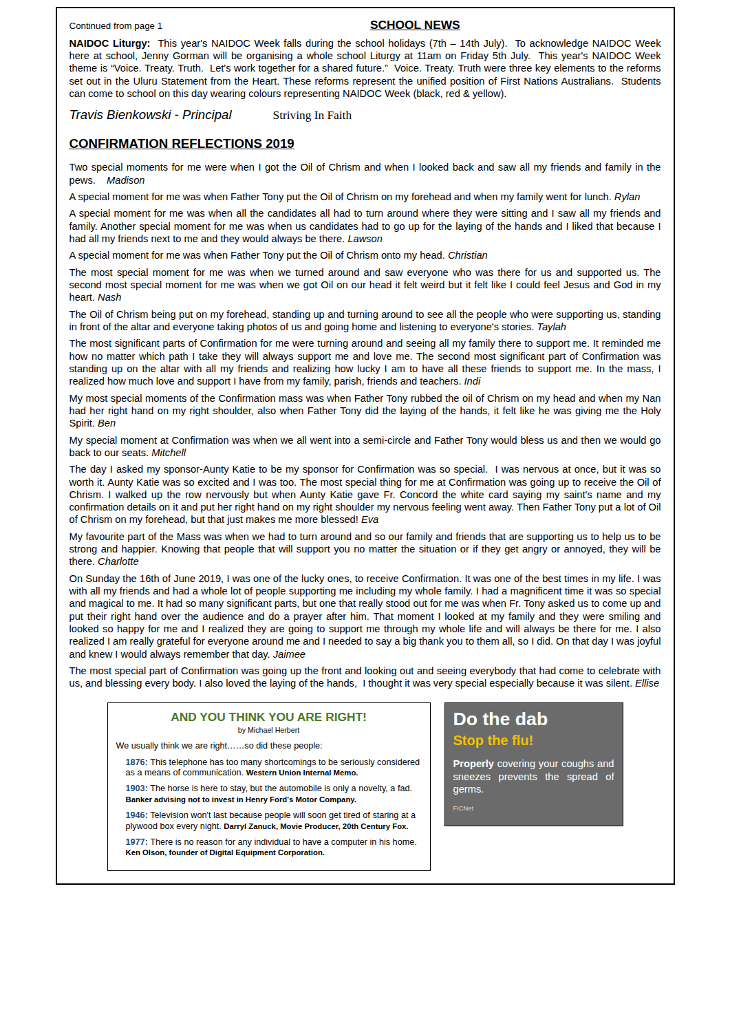Continued from page 1
SCHOOL NEWS
NAIDOC Liturgy: This year's NAIDOC Week falls during the school holidays (7th – 14th July). To acknowledge NAIDOC Week here at school, Jenny Gorman will be organising a whole school Liturgy at 11am on Friday 5th July. This year's NAIDOC Week theme is “Voice. Treaty. Truth. Let's work together for a shared future.” Voice. Treaty. Truth were three key elements to the reforms set out in the Uluru Statement from the Heart. These reforms represent the unified position of First Nations Australians. Students can come to school on this day wearing colours representing NAIDOC Week (black, red & yellow).
Travis Bienkowski - Principal Striving In Faith
CONFIRMATION REFLECTIONS 2019
Two special moments for me were when I got the Oil of Chrism and when I looked back and saw all my friends and family in the pews. Madison
A special moment for me was when Father Tony put the Oil of Chrism on my forehead and when my family went for lunch. Rylan
A special moment for me was when all the candidates all had to turn around where they were sitting and I saw all my friends and family. Another special moment for me was when us candidates had to go up for the laying of the hands and I liked that because I had all my friends next to me and they would always be there. Lawson
A special moment for me was when Father Tony put the Oil of Chrism onto my head. Christian
The most special moment for me was when we turned around and saw everyone who was there for us and supported us. The second most special moment for me was when we got Oil on our head it felt weird but it felt like I could feel Jesus and God in my heart. Nash
The Oil of Chrism being put on my forehead, standing up and turning around to see all the people who were supporting us, standing in front of the altar and everyone taking photos of us and going home and listening to everyone's stories. Taylah
The most significant parts of Confirmation for me were turning around and seeing all my family there to support me. It reminded me how no matter which path I take they will always support me and love me. The second most significant part of Confirmation was standing up on the altar with all my friends and realizing how lucky I am to have all these friends to support me. In the mass, I realized how much love and support I have from my family, parish, friends and teachers. Indi
My most special moments of the Confirmation mass was when Father Tony rubbed the oil of Chrism on my head and when my Nan had her right hand on my right shoulder, also when Father Tony did the laying of the hands, it felt like he was giving me the Holy Spirit. Ben
My special moment at Confirmation was when we all went into a semi-circle and Father Tony would bless us and then we would go back to our seats. Mitchell
The day I asked my sponsor-Aunty Katie to be my sponsor for Confirmation was so special. I was nervous at once, but it was so worth it. Aunty Katie was so excited and I was too. The most special thing for me at Confirmation was going up to receive the Oil of Chrism. I walked up the row nervously but when Aunty Katie gave Fr. Concord the white card saying my saint's name and my confirmation details on it and put her right hand on my right shoulder my nervous feeling went away. Then Father Tony put a lot of Oil of Chrism on my forehead, but that just makes me more blessed! Eva
My favourite part of the Mass was when we had to turn around and so our family and friends that are supporting us to help us to be strong and happier. Knowing that people that will support you no matter the situation or if they get angry or annoyed, they will be there. Charlotte
On Sunday the 16th of June 2019, I was one of the lucky ones, to receive Confirmation. It was one of the best times in my life. I was with all my friends and had a whole lot of people supporting me including my whole family. I had a magnificent time it was so special and magical to me. It had so many significant parts, but one that really stood out for me was when Fr. Tony asked us to come up and put their right hand over the audience and do a prayer after him. That moment I looked at my family and they were smiling and looked so happy for me and I realized they are going to support me through my whole life and will always be there for me. I also realized I am really grateful for everyone around me and I needed to say a big thank you to them all, so I did. On that day I was joyful and knew I would always remember that day. Jaimee
The most special part of Confirmation was going up the front and looking out and seeing everybody that had come to celebrate with us, and blessing every body. I also loved the laying of the hands, I thought it was very special especially because it was silent. Ellise
AND YOU THINK YOU ARE RIGHT!
by Michael Herbert
We usually think we are right……so did these people:
1876: This telephone has too many shortcomings to be seriously considered as a means of communication. Western Union Internal Memo.
1903: The horse is here to stay, but the automobile is only a novelty, a fad. Banker advising not to invest in Henry Ford's Motor Company.
1946: Television won't last because people will soon get tired of staring at a plywood box every night. Darryl Zanuck, Movie Producer, 20th Century Fox.
1977: There is no reason for any individual to have a computer in his home. Ken Olson, founder of Digital Equipment Corporation.
Do the dab
Stop the flu!
Properly covering your coughs and sneezes prevents the spread of germs.
FICNet